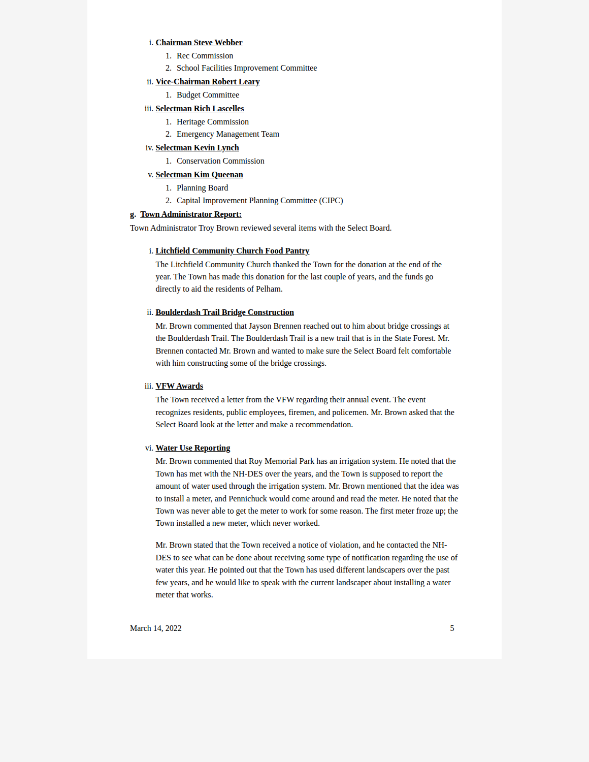Chairman Steve Webber
Rec Commission
School Facilities Improvement Committee
Vice-Chairman Robert Leary
Budget Committee
Selectman Rich Lascelles
Heritage Commission
Emergency Management Team
Selectman Kevin Lynch
Conservation Commission
Selectman Kim Queenan
Planning Board
Capital Improvement Planning Committee (CIPC)
g. Town Administrator Report:
Town Administrator Troy Brown reviewed several items with the Select Board.
Litchfield Community Church Food Pantry
The Litchfield Community Church thanked the Town for the donation at the end of the year. The Town has made this donation for the last couple of years, and the funds go directly to aid the residents of Pelham.
Boulderdash Trail Bridge Construction
Mr. Brown commented that Jayson Brennen reached out to him about bridge crossings at the Boulderdash Trail. The Boulderdash Trail is a new trail that is in the State Forest. Mr. Brennen contacted Mr. Brown and wanted to make sure the Select Board felt comfortable with him constructing some of the bridge crossings.
VFW Awards
The Town received a letter from the VFW regarding their annual event. The event recognizes residents, public employees, firemen, and policemen. Mr. Brown asked that the Select Board look at the letter and make a recommendation.
Water Use Reporting
Mr. Brown commented that Roy Memorial Park has an irrigation system. He noted that the Town has met with the NH-DES over the years, and the Town is supposed to report the amount of water used through the irrigation system. Mr. Brown mentioned that the idea was to install a meter, and Pennichuck would come around and read the meter. He noted that the Town was never able to get the meter to work for some reason. The first meter froze up; the Town installed a new meter, which never worked.
Mr. Brown stated that the Town received a notice of violation, and he contacted the NH-DES to see what can be done about receiving some type of notification regarding the use of water this year. He pointed out that the Town has used different landscapers over the past few years, and he would like to speak with the current landscaper about installing a water meter that works.
March 14, 2022 5